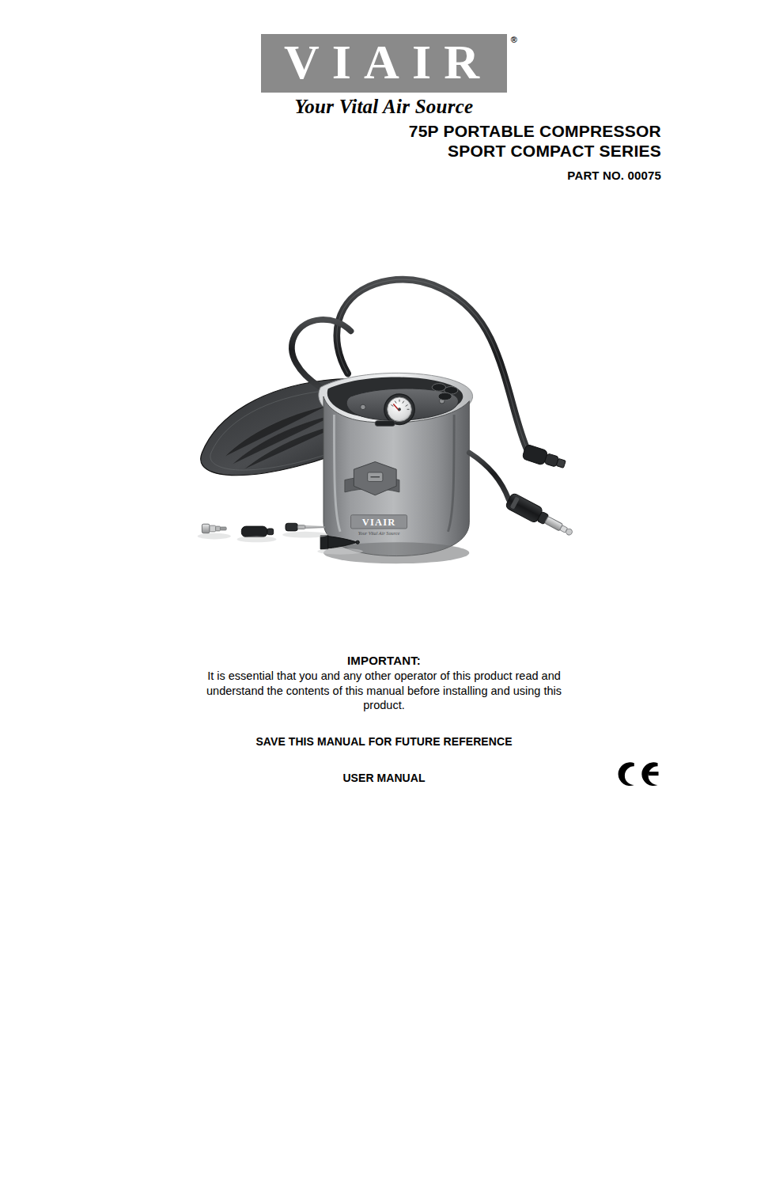V I A I R®
Your Vital Air Source
75P PORTABLE COMPRESSOR
SPORT COMPACT SERIES
PART NO. 00075
VIAIR 75P portable compressor with accessories VIAIR Your Vital Air Source
IMPORTANT:
It is essential that you and any other operator of this product read and understand the contents of this manual before installing and using this product.
SAVE THIS MANUAL FOR FUTURE REFERENCE
USER MANUAL
CE mark